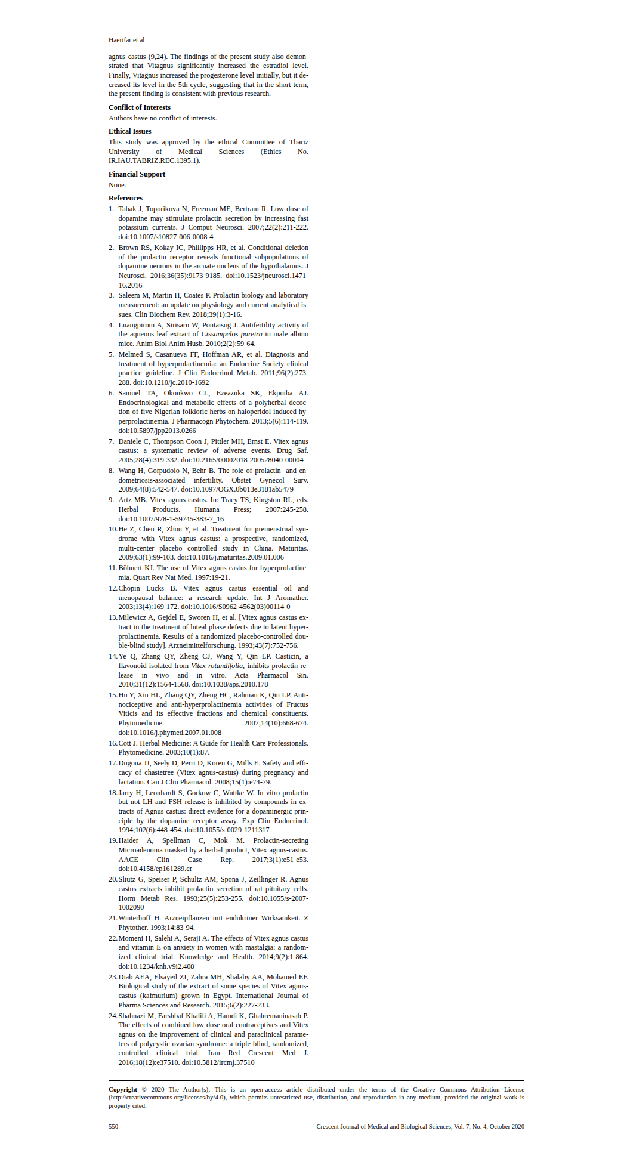Haerifar et al
agnus-castus (9,24). The findings of the present study also demonstrated that Vitagnus significantly increased the estradiol level. Finally, Vitagnus increased the progesterone level initially, but it decreased its level in the 5th cycle, suggesting that in the short-term, the present finding is consistent with previous research.
Conflict of Interests
Authors have no conflict of interests.
Ethical Issues
This study was approved by the ethical Committee of Tbariz University of Medical Sciences (Ethics No. IR.IAU.TABRIZ.REC.1395.1).
Financial Support
None.
References
Tabak J, Toporikova N, Freeman ME, Bertram R. Low dose of dopamine may stimulate prolactin secretion by increasing fast potassium currents. J Comput Neurosci. 2007;22(2):211-222. doi:10.1007/s10827-006-0008-4
Brown RS, Kokay IC, Phillipps HR, et al. Conditional deletion of the prolactin receptor reveals functional subpopulations of dopamine neurons in the arcuate nucleus of the hypothalamus. J Neurosci. 2016;36(35):9173-9185. doi:10.1523/jneurosci.1471-16.2016
Saleem M, Martin H, Coates P. Prolactin biology and laboratory measurement: an update on physiology and current analytical issues. Clin Biochem Rev. 2018;39(1):3-16.
Luangpirom A, Sirisarn W, Pontaisog J. Antifertility activity of the aqueous leaf extract of Cissampelos pareira in male albino mice. Anim Biol Anim Husb. 2010;2(2):59-64.
Melmed S, Casanueva FF, Hoffman AR, et al. Diagnosis and treatment of hyperprolactinemia: an Endocrine Society clinical practice guideline. J Clin Endocrinol Metab. 2011;96(2):273-288. doi:10.1210/jc.2010-1692
Samuel TA, Okonkwo CL, Ezeazuka SK, Ekpoiba AJ. Endocrinological and metabolic effects of a polyherbal decoction of five Nigerian folkloric herbs on haloperidol induced hyperprolactinemia. J Pharmacogn Phytochem. 2013;5(6):114-119. doi:10.5897/jpp2013.0266
Daniele C, Thompson Coon J, Pittler MH, Ernst E. Vitex agnus castus: a systematic review of adverse events. Drug Saf. 2005;28(4):319-332. doi:10.2165/00002018-200528040-00004
Wang H, Gorpudolo N, Behr B. The role of prolactin- and endometriosis-associated infertility. Obstet Gynecol Surv. 2009;64(8):542-547. doi:10.1097/OGX.0b013e3181ab5479
Artz MB. Vitex agnus-castus. In: Tracy TS, Kingston RL, eds. Herbal Products. Humana Press; 2007:245-258. doi:10.1007/978-1-59745-383-7_16
He Z, Chen R, Zhou Y, et al. Treatment for premenstrual syndrome with Vitex agnus castus: a prospective, randomized, multi-center placebo controlled study in China. Maturitas. 2009;63(1):99-103. doi:10.1016/j.maturitas.2009.01.006
Böhnert KJ. The use of Vitex agnus castus for hyperprolactinemia. Quart Rev Nat Med. 1997:19-21.
Chopin Lucks B. Vitex agnus castus essential oil and menopausal balance: a research update. Int J Aromather. 2003;13(4):169-172. doi:10.1016/S0962-4562(03)00114-0
Milewicz A, Gejdel E, Sworen H, et al. [Vitex agnus castus extract in the treatment of luteal phase defects due to latent hyperprolactinemia. Results of a randomized placebo-controlled double-blind study]. Arzneimittelforschung. 1993;43(7):752-756.
Ye Q, Zhang QY, Zheng CJ, Wang Y, Qin LP. Casticin, a flavonoid isolated from Vitex rotundifolia, inhibits prolactin release in vivo and in vitro. Acta Pharmacol Sin. 2010;31(12):1564-1568. doi:10.1038/aps.2010.178
Hu Y, Xin HL, Zhang QY, Zheng HC, Rahman K, Qin LP. Anti-nociceptive and anti-hyperprolactinemia activities of Fructus Viticis and its effective fractions and chemical constituents. Phytomedicine. 2007;14(10):668-674. doi:10.1016/j.phymed.2007.01.008
Cott J. Herbal Medicine: A Guide for Health Care Professionals. Phytomedicine. 2003;10(1):87.
Dugoua JJ, Seely D, Perri D, Koren G, Mills E. Safety and efficacy of chastetree (Vitex agnus-castus) during pregnancy and lactation. Can J Clin Pharmacol. 2008;15(1):e74-79.
Jarry H, Leonhardt S, Gorkow C, Wuttke W. In vitro prolactin but not LH and FSH release is inhibited by compounds in extracts of Agnus castus: direct evidence for a dopaminergic principle by the dopamine receptor assay. Exp Clin Endocrinol. 1994;102(6):448-454. doi:10.1055/s-0029-1211317
Haider A, Spellman C, Mok M. Prolactin-secreting Microadenoma masked by a herbal product, Vitex agnus-castus. AACE Clin Case Rep. 2017;3(1):e51-e53. doi:10.4158/ep161289.cr
Sliutz G, Speiser P, Schultz AM, Spona J, Zeillinger R. Agnus castus extracts inhibit prolactin secretion of rat pituitary cells. Horm Metab Res. 1993;25(5):253-255. doi:10.1055/s-2007-1002090
Winterhoff H. Arzneipflanzen mit endokriner Wirksamkeit. Z Phytother. 1993;14:83-94.
Momeni H, Salehi A, Seraji A. The effects of Vitex agnus castus and vitamin E on anxiety in women with mastalgia: a randomized clinical trial. Knowledge and Health. 2014;9(2):1-864. doi:10.1234/knh.v9i2.408
Diab AEA, Elsayed ZI, Zahra MH, Shalaby AA, Mohamed EF. Biological study of the extract of some species of Vitex agnus-castus (kafmurium) grown in Egypt. International Journal of Pharma Sciences and Research. 2015;6(2):227-233.
Shahnazi M, Farshbaf Khalili A, Hamdi K, Ghahremaninasab P. The effects of combined low-dose oral contraceptives and Vitex agnus on the improvement of clinical and paraclinical parameters of polycystic ovarian syndrome: a triple-blind, randomized, controlled clinical trial. Iran Red Crescent Med J. 2016;18(12):e37510. doi:10.5812/ircmj.37510
Copyright © 2020 The Author(s); This is an open-access article distributed under the terms of the Creative Commons Attribution License (http://creativecommons.org/licenses/by/4.0), which permits unrestricted use, distribution, and reproduction in any medium, provided the original work is properly cited.
550 Crescent Journal of Medical and Biological Sciences, Vol. 7, No. 4, October 2020